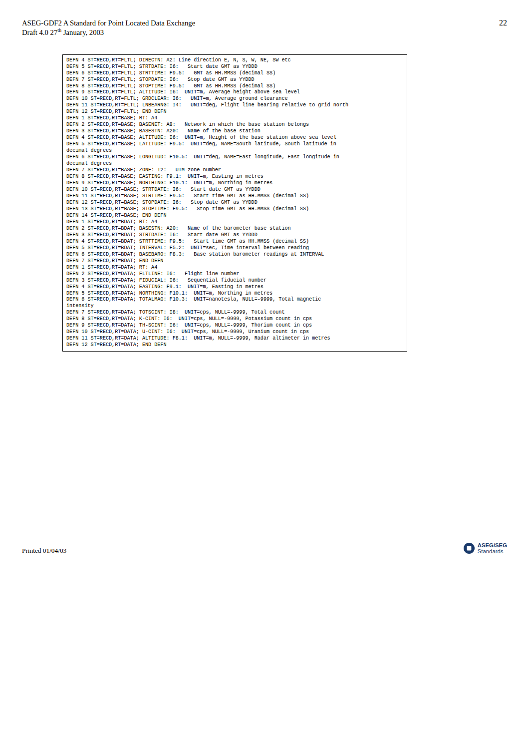ASEG-GDF2 A Standard for Point Located Data Exchange
Draft 4.0 27th January, 2003
22
DEFN 4 ST=RECD,RT=FLTL; DIRECTN: A2: Line direction E, N, S, W, NE, SW etc
DEFN 5 ST=RECD,RT=FLTL; STRTDATE: I6:   Start date GMT as YYDDD
DEFN 6 ST=RECD,RT=FLTL; STRTTIME: F9.5:   GMT as HH.MMSS (decimal SS)
DEFN 7 ST=RECD,RT=FLTL; STOPDATE: I6:   Stop date GMT as YYDDD
DEFN 8 ST=RECD,RT=FLTL; STOPTIME: F9.5:   GMT as HH.MMSS (decimal SS)
DEFN 9 ST=RECD,RT=FLTL; ALTITUDE: I6:  UNIT=m, Average height above sea level
DEFN 10 ST=RECD,RT=FLTL; GRDCLEAR: I6:   UNIT=m, Average ground clearance
DEFN 11 ST=RECD,RT=FLTL; LNBEARNG: I4:   UNIT=deg, Flight line bearing relative to grid north
DEFN 12 ST=RECD,RT=FLTL; END DEFN
DEFN 1 ST=RECD,RT=BASE; RT: A4
DEFN 2 ST=RECD,RT=BASE; BASENET: A8:   Network in which the base station belongs
DEFN 3 ST=RECD,RT=BASE; BASESTN: A20:   Name of the base station
DEFN 4 ST=RECD,RT=BASE; ALTITUDE: I6:  UNIT=m, Height of the base station above sea level
DEFN 5 ST=RECD,RT=BASE; LATITUDE: F9.5:  UNIT=deg, NAME=South latitude, South latitude in
decimal degrees
DEFN 6 ST=RECD,RT=BASE; LONGITUD: F10.5:  UNIT=deg, NAME=East longitude, East longitude in
decimal degrees
DEFN 7 ST=RECD,RT=BASE; ZONE: I2:   UTM zone number
DEFN 8 ST=RECD,RT=BASE; EASTING: F9.1:  UNIT=m, Easting in metres
DEFN 9 ST=RECD,RT=BASE; NORTHING: F10.1:  UNIT=m, Northing in metres
DEFN 10 ST=RECD,RT=BASE; STRTDATE: I6:   Start date GMT as YYDDD
DEFN 11 ST=RECD,RT=BASE; STRTIME: F9.5:   Start time GMT as HH.MMSS (decimal SS)
DEFN 12 ST=RECD,RT=BASE; STOPDATE: I6:   Stop date GMT as YYDDD
DEFN 13 ST=RECD,RT=BASE; STOPTIME: F9.5:   Stop time GMT as HH.MMSS (decimal SS)
DEFN 14 ST=RECD,RT=BASE; END DEFN
DEFN 1 ST=RECD,RT=BDAT; RT: A4
DEFN 2 ST=RECD,RT=BDAT; BASESTN: A20:   Name of the barometer base station
DEFN 3 ST=RECD,RT=BDAT; STRTDATE: I6:   Start date GMT as YYDDD
DEFN 4 ST=RECD,RT=BDAT; STRTTIME: F9.5:   Start time GMT as HH.MMSS (decimal SS)
DEFN 5 ST=RECD,RT=BDAT; INTERVAL: F5.2:  UNIT=sec, Time interval between reading
DEFN 6 ST=RECD,RT=BDAT; BASEBARO: F8.3:   Base station barometer readings at INTERVAL
DEFN 7 ST=RECD,RT=BDAT; END DEFN
DEFN 1 ST=RECD,RT=DATA; RT: A4
DEFN 2 ST=RECD,RT=DATA; FLTLINE: I6:   Flight line number
DEFN 3 ST=RECD,RT=DATA; FIDUCIAL: I6:   Sequential fiducial number
DEFN 4 ST=RECD,RT=DATA; EASTING: F9.1:  UNIT=m, Easting in metres
DEFN 5 ST=RECD,RT=DATA; NORTHING: F10.1:  UNIT=m, Northing in metres
DEFN 6 ST=RECD,RT=DATA; TOTALMAG: F10.3:  UNIT=nanotesla, NULL=-9999, Total magnetic
intensity
DEFN 7 ST=RECD,RT=DATA; TOTSCINT: I8:  UNIT=cps, NULL=-9999, Total count
DEFN 8 ST=RECD,RT=DATA; K-CINT: I6:  UNIT=cps, NULL=-9999, Potassium count in cps
DEFN 9 ST=RECD,RT=DATA; TH-SCINT: I6:  UNIT=cps, NULL=-9999, Thorium count in cps
DEFN 10 ST=RECD,RT=DATA; U-CINT: I6:  UNIT=cps, NULL=-9999, Uranium count in cps
DEFN 11 ST=RECD,RT=DATA; ALTITUDE: F8.1:  UNIT=m, NULL=-9999, Radar altimeter in metres
DEFN 12 ST=RECD,RT=DATA; END DEFN
Printed 01/04/03
ASEG/SEGStandards